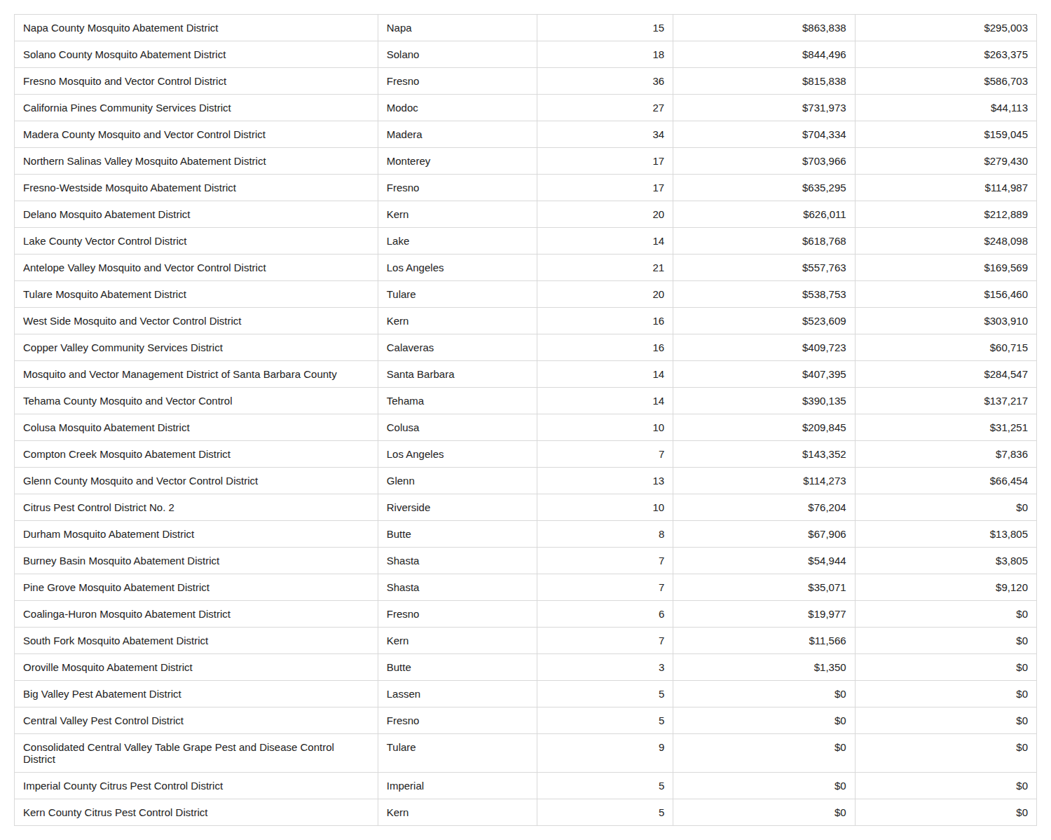| Napa County Mosquito Abatement District | Napa | 15 | $863,838 | $295,003 |
| Solano County Mosquito Abatement District | Solano | 18 | $844,496 | $263,375 |
| Fresno Mosquito and Vector Control District | Fresno | 36 | $815,838 | $586,703 |
| California Pines Community Services District | Modoc | 27 | $731,973 | $44,113 |
| Madera County Mosquito and Vector Control District | Madera | 34 | $704,334 | $159,045 |
| Northern Salinas Valley Mosquito Abatement District | Monterey | 17 | $703,966 | $279,430 |
| Fresno-Westside Mosquito Abatement District | Fresno | 17 | $635,295 | $114,987 |
| Delano Mosquito Abatement District | Kern | 20 | $626,011 | $212,889 |
| Lake County Vector Control District | Lake | 14 | $618,768 | $248,098 |
| Antelope Valley Mosquito and Vector Control District | Los Angeles | 21 | $557,763 | $169,569 |
| Tulare Mosquito Abatement District | Tulare | 20 | $538,753 | $156,460 |
| West Side Mosquito and Vector Control District | Kern | 16 | $523,609 | $303,910 |
| Copper Valley Community Services District | Calaveras | 16 | $409,723 | $60,715 |
| Mosquito and Vector Management District of Santa Barbara County | Santa Barbara | 14 | $407,395 | $284,547 |
| Tehama County Mosquito and Vector Control | Tehama | 14 | $390,135 | $137,217 |
| Colusa Mosquito Abatement District | Colusa | 10 | $209,845 | $31,251 |
| Compton Creek Mosquito Abatement District | Los Angeles | 7 | $143,352 | $7,836 |
| Glenn County Mosquito and Vector Control District | Glenn | 13 | $114,273 | $66,454 |
| Citrus Pest Control District No. 2 | Riverside | 10 | $76,204 | $0 |
| Durham Mosquito Abatement District | Butte | 8 | $67,906 | $13,805 |
| Burney Basin Mosquito Abatement District | Shasta | 7 | $54,944 | $3,805 |
| Pine Grove Mosquito Abatement District | Shasta | 7 | $35,071 | $9,120 |
| Coalinga-Huron Mosquito Abatement District | Fresno | 6 | $19,977 | $0 |
| South Fork Mosquito Abatement District | Kern | 7 | $11,566 | $0 |
| Oroville Mosquito Abatement District | Butte | 3 | $1,350 | $0 |
| Big Valley Pest Abatement District | Lassen | 5 | $0 | $0 |
| Central Valley Pest Control District | Fresno | 5 | $0 | $0 |
| Consolidated Central Valley Table Grape Pest and Disease Control District | Tulare | 9 | $0 | $0 |
| Imperial County Citrus Pest Control District | Imperial | 5 | $0 | $0 |
| Kern County Citrus Pest Control District | Kern | 5 | $0 | $0 |